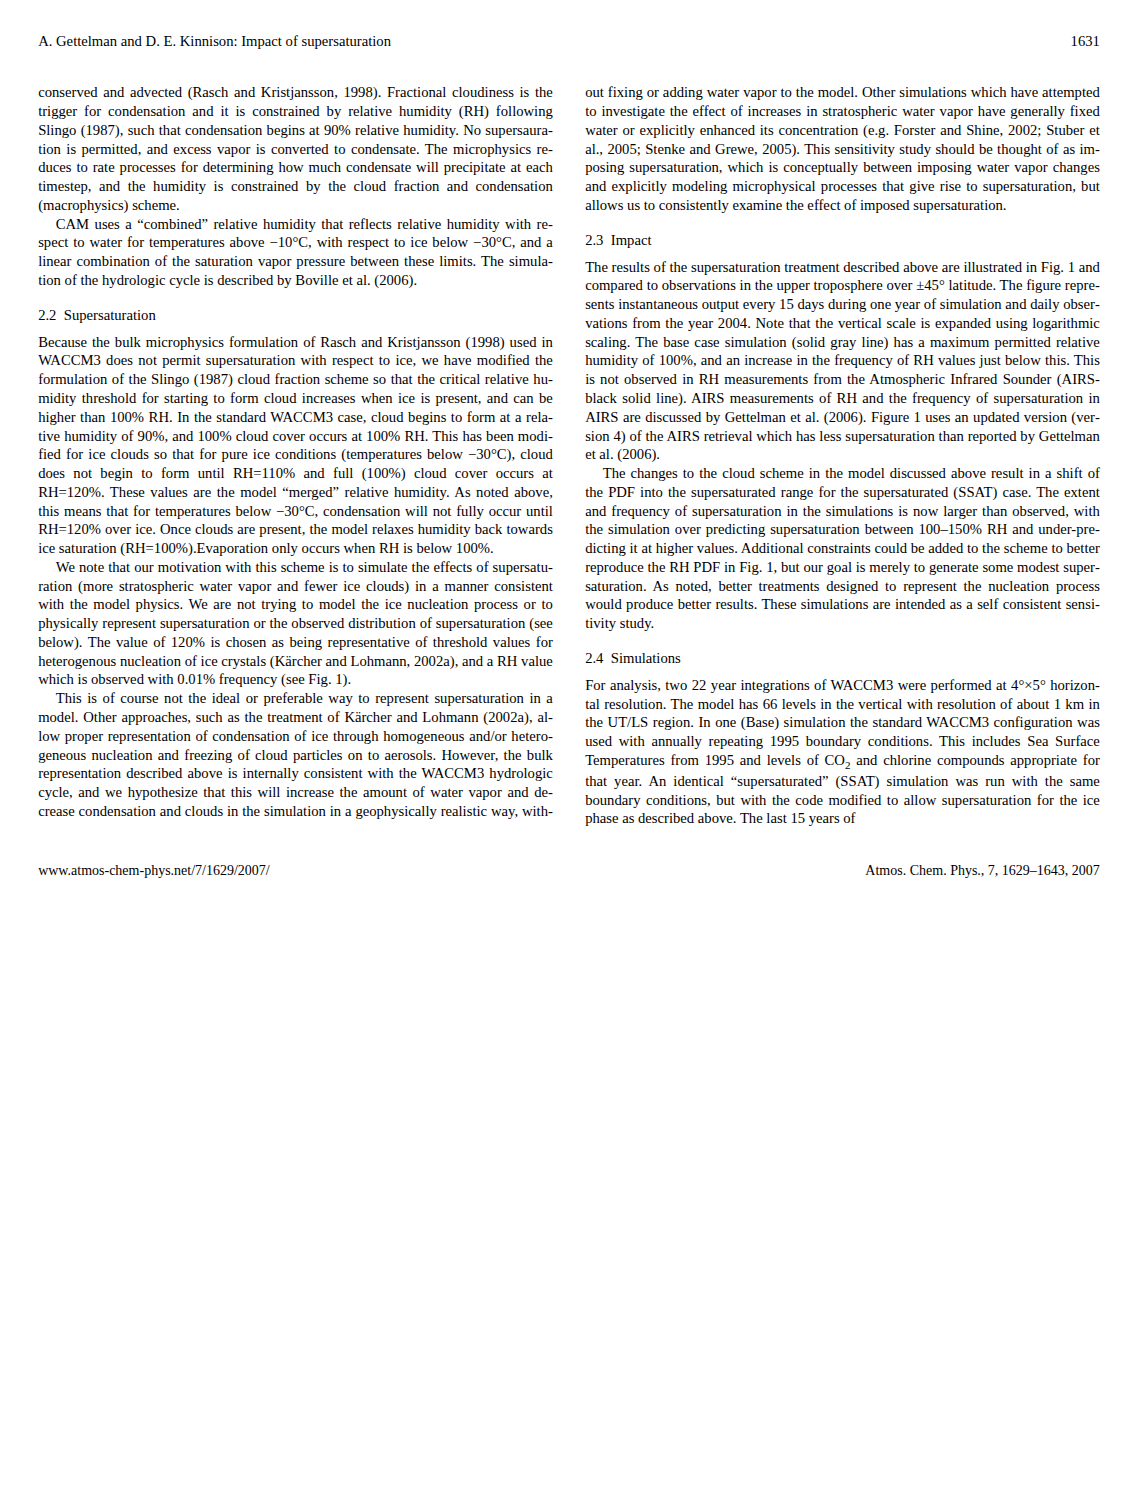A. Gettelman and D. E. Kinnison: Impact of supersaturation 1631
conserved and advected (Rasch and Kristjansson, 1998). Fractional cloudiness is the trigger for condensation and it is constrained by relative humidity (RH) following Slingo (1987), such that condensation begins at 90% relative humidity. No supersauration is permitted, and excess vapor is converted to condensate. The microphysics reduces to rate processes for determining how much condensate will precipitate at each timestep, and the humidity is constrained by the cloud fraction and condensation (macrophysics) scheme.
CAM uses a “combined” relative humidity that reflects relative humidity with respect to water for temperatures above −10°C, with respect to ice below −30°C, and a linear combination of the saturation vapor pressure between these limits. The simulation of the hydrologic cycle is described by Boville et al. (2006).
2.2 Supersaturation
Because the bulk microphysics formulation of Rasch and Kristjansson (1998) used in WACCM3 does not permit supersaturation with respect to ice, we have modified the formulation of the Slingo (1987) cloud fraction scheme so that the critical relative humidity threshold for starting to form cloud increases when ice is present, and can be higher than 100% RH. In the standard WACCM3 case, cloud begins to form at a relative humidity of 90%, and 100% cloud cover occurs at 100% RH. This has been modified for ice clouds so that for pure ice conditions (temperatures below −30°C), cloud does not begin to form until RH=110% and full (100%) cloud cover occurs at RH=120%. These values are the model “merged” relative humidity. As noted above, this means that for temperatures below −30°C, condensation will not fully occur until RH=120% over ice. Once clouds are present, the model relaxes humidity back towards ice saturation (RH=100%).Evaporation only occurs when RH is below 100%.
We note that our motivation with this scheme is to simulate the effects of supersaturation (more stratospheric water vapor and fewer ice clouds) in a manner consistent with the model physics. We are not trying to model the ice nucleation process or to physically represent supersaturation or the observed distribution of supersaturation (see below). The value of 120% is chosen as being representative of threshold values for heterogenous nucleation of ice crystals (Kärcher and Lohmann, 2002a), and a RH value which is observed with 0.01% frequency (see Fig. 1).
This is of course not the ideal or preferable way to represent supersaturation in a model. Other approaches, such as the treatment of Kärcher and Lohmann (2002a), allow proper representation of condensation of ice through homogeneous and/or heterogeneous nucleation and freezing of cloud particles on to aerosols. However, the bulk representation described above is internally consistent with the WACCM3 hydrologic cycle, and we hypothesize that this will increase the amount of water vapor and decrease condensation and clouds in the simulation in a geophysically realistic way, without fixing or adding water vapor to the model. Other simulations which have attempted to investigate the effect of increases in stratospheric water vapor have generally fixed water or explicitly enhanced its concentration (e.g. Forster and Shine, 2002; Stuber et al., 2005; Stenke and Grewe, 2005). This sensitivity study should be thought of as imposing supersaturation, which is conceptually between imposing water vapor changes and explicitly modeling microphysical processes that give rise to supersaturation, but allows us to consistently examine the effect of imposed supersaturation.
2.3 Impact
The results of the supersaturation treatment described above are illustrated in Fig. 1 and compared to observations in the upper troposphere over ±45° latitude. The figure represents instantaneous output every 15 days during one year of simulation and daily observations from the year 2004. Note that the vertical scale is expanded using logarithmic scaling. The base case simulation (solid gray line) has a maximum permitted relative humidity of 100%, and an increase in the frequency of RH values just below this. This is not observed in RH measurements from the Atmospheric Infrared Sounder (AIRS-black solid line). AIRS measurements of RH and the frequency of supersaturation in AIRS are discussed by Gettelman et al. (2006). Figure 1 uses an updated version (version 4) of the AIRS retrieval which has less supersaturation than reported by Gettelman et al. (2006).
The changes to the cloud scheme in the model discussed above result in a shift of the PDF into the supersaturated range for the supersaturated (SSAT) case. The extent and frequency of supersaturation in the simulations is now larger than observed, with the simulation over predicting supersaturation between 100–150% RH and under-predicting it at higher values. Additional constraints could be added to the scheme to better reproduce the RH PDF in Fig. 1, but our goal is merely to generate some modest supersaturation. As noted, better treatments designed to represent the nucleation process would produce better results. These simulations are intended as a self consistent sensitivity study.
2.4 Simulations
For analysis, two 22 year integrations of WACCM3 were performed at 4°×5° horizontal resolution. The model has 66 levels in the vertical with resolution of about 1 km in the UT/LS region. In one (Base) simulation the standard WACCM3 configuration was used with annually repeating 1995 boundary conditions. This includes Sea Surface Temperatures from 1995 and levels of CO2 and chlorine compounds appropriate for that year. An identical “supersaturated” (SSAT) simulation was run with the same boundary conditions, but with the code modified to allow supersaturation for the ice phase as described above. The last 15 years of
www.atmos-chem-phys.net/7/1629/2007/ Atmos. Chem. Phys., 7, 1629–1643, 2007